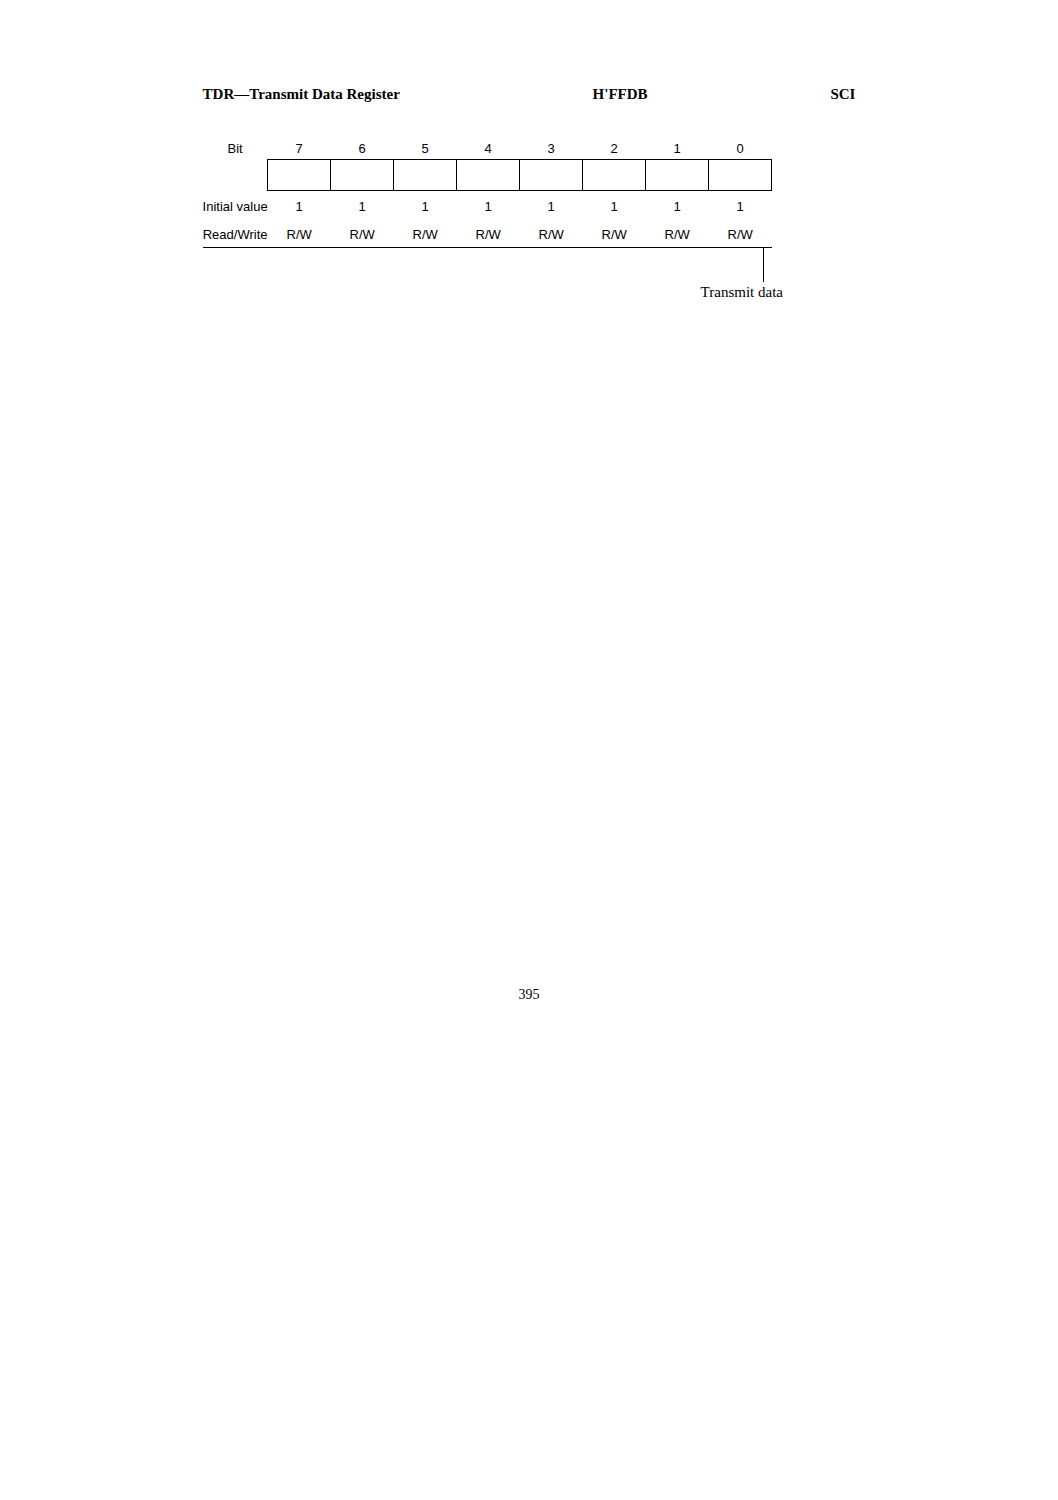TDR—Transmit Data Register H'FFDB SCI
| Bit | 7 | 6 | 5 | 4 | 3 | 2 | 1 | 0 |
| Initial value | 1 | 1 | 1 | 1 | 1 | 1 | 1 | 1 |
| Read/Write | R/W | R/W | R/W | R/W | R/W | R/W | R/W | R/W |
Transmit data
395